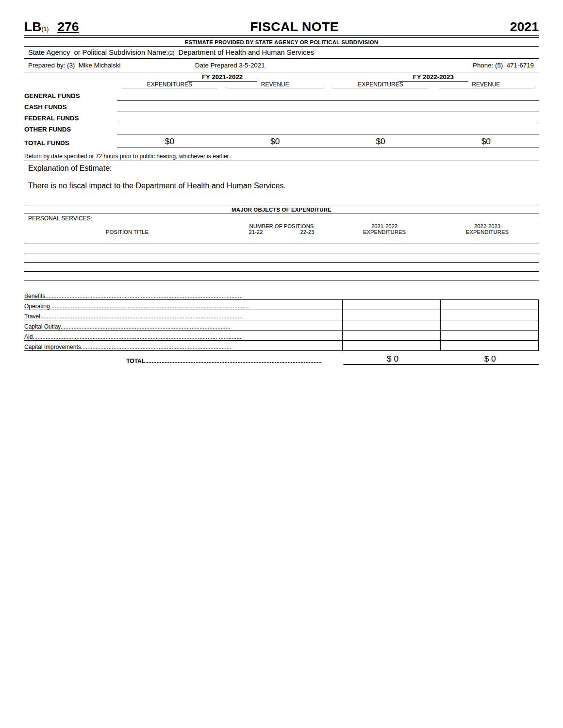LB(1) 276
FISCAL NOTE
2021
ESTIMATE PROVIDED BY STATE AGENCY OR POLITICAL SUBDIVISION
State Agency or Political Subdivision Name:(2) Department of Health and Human Services
Prepared by: (3) Mike Michalski
Date Prepared 3-5-2021
Phone: (5) 471-6719
| | FY 2021-2022 | FY 2022-2023 |
| | EXPENDITURES | REVENUE | EXPENDITURES | REVENUE |
| GENERAL FUNDS | | | | |
| CASH FUNDS | | | | |
| FEDERAL FUNDS | | | | |
| OTHER FUNDS | | | | |
| TOTAL FUNDS | $0 | $0 | $0 | $0 |
Return by date specified or 72 hours prior to public hearing, whichever is earlier.
Explanation of Estimate:
There is no fiscal impact to the Department of Health and Human Services.
MAJOR OBJECTS OF EXPENDITURE
PERSONAL SERVICES:
| | NUMBER OF POSITIONS | 2021-2022 | 2022-2023 |
| POSITION TITLE | 21-22 | 22-23 | EXPENDITURES | EXPENDITURES |
Benefits..........................................................................................................................
Operating.......................................................................................................... ................
Travel.............................................................................................................. ..............
Capital Outlay.........................................................................................................
Aid.................................................................................................................. ..............
Capital Improvements.............................................................................................
TOTAL.............................................................................................................
$ 0
$ 0